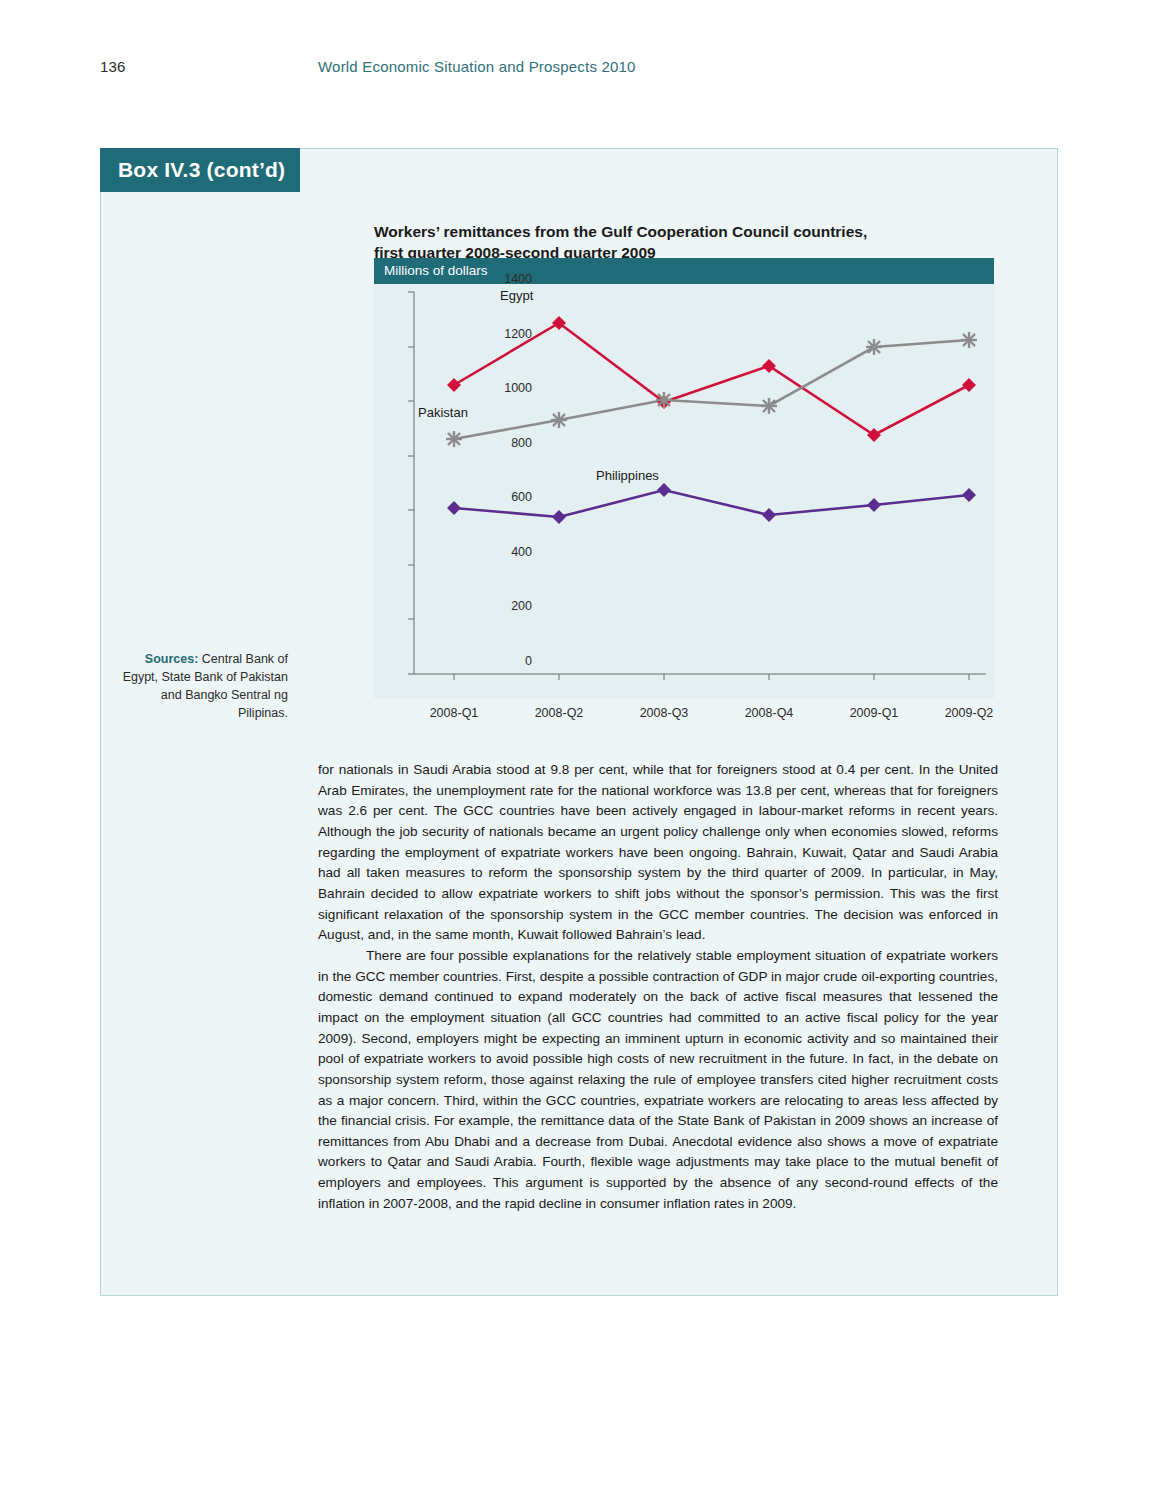136
World Economic Situation and Prospects 2010
Box IV.3 (cont’d)
Workers’ remittances from the Gulf Cooperation Council countries,
first quarter 2008-second quarter 2009
Millions of dollars
1400
1200
1000
800
600
400
200
0
2008-Q1
2008-Q2
2008-Q3
2008-Q4
2009-Q1
2009-Q2
Egypt
Pakistan
Philippines
Sources: Central Bank of Egypt, State Bank of Pakistan and Bangko Sentral ng Pilipinas.
for nationals in Saudi Arabia stood at 9.8 per cent, while that for foreigners stood at 0.4 per cent. In the United Arab Emirates, the unemployment rate for the national workforce was 13.8 per cent, whereas that for foreigners was 2.6 per cent. The GCC countries have been actively engaged in labour-market reforms in recent years. Although the job security of nationals became an urgent policy challenge only when economies slowed, reforms regarding the employment of expatriate workers have been ongoing. Bahrain, Kuwait, Qatar and Saudi Arabia had all taken measures to reform the sponsorship system by the third quarter of 2009. In particular, in May, Bahrain decided to allow expatriate workers to shift jobs without the sponsor’s permission. This was the first significant relaxation of the sponsorship system in the GCC member countries. The decision was enforced in August, and, in the same month, Kuwait followed Bahrain’s lead.
There are four possible explanations for the relatively stable employment situation of expatriate workers in the GCC member countries. First, despite a possible contraction of GDP in major crude oil-exporting countries, domestic demand continued to expand moderately on the back of active fiscal measures that lessened the impact on the employment situation (all GCC countries had committed to an active fiscal policy for the year 2009). Second, employers might be expecting an imminent upturn in economic activity and so maintained their pool of expatriate workers to avoid possible high costs of new recruitment in the future. In fact, in the debate on sponsorship system reform, those against relaxing the rule of employee transfers cited higher recruitment costs as a major concern. Third, within the GCC countries, expatriate workers are relocating to areas less affected by the financial crisis. For example, the remittance data of the State Bank of Pakistan in 2009 shows an increase of remittances from Abu Dhabi and a decrease from Dubai. Anecdotal evidence also shows a move of expatriate workers to Qatar and Saudi Arabia. Fourth, flexible wage adjustments may take place to the mutual benefit of employers and employees. This argument is supported by the absence of any second-round effects of the inflation in 2007-2008, and the rapid decline in consumer inflation rates in 2009.